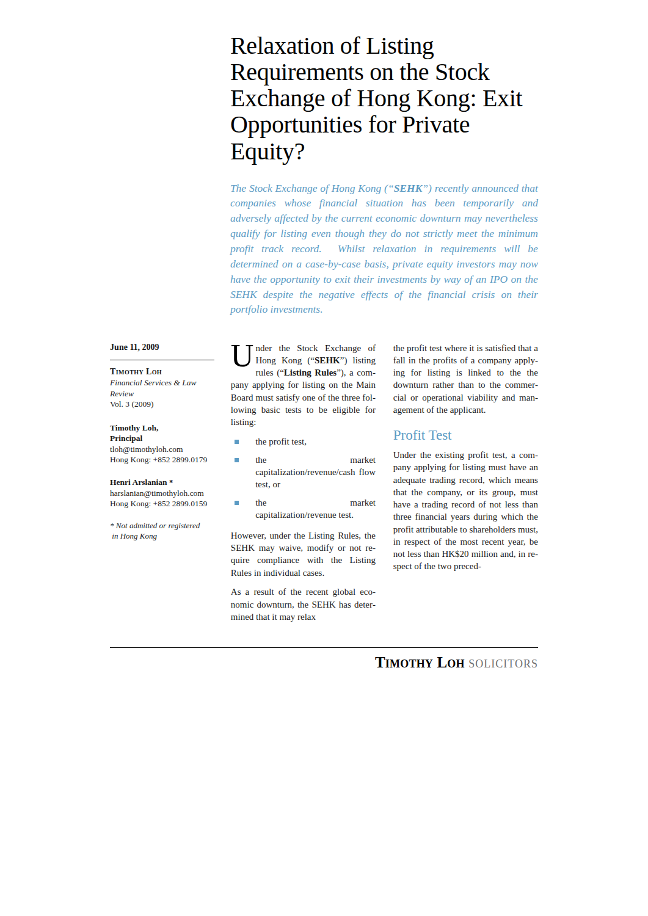Relaxation of Listing Requirements on the Stock Exchange of Hong Kong: Exit Opportunities for Private Equity?
The Stock Exchange of Hong Kong (“SEHK”) recently announced that companies whose financial situation has been temporarily and adversely affected by the current economic downturn may nevertheless qualify for listing even though they do not strictly meet the minimum profit track record. Whilst relaxation in requirements will be determined on a case-by-case basis, private equity investors may now have the opportunity to exit their investments by way of an IPO on the SEHK despite the negative effects of the financial crisis on their portfolio investments.
June 11, 2009
Timothy Loh Financial Services & Law Review Vol. 3 (2009)
Timothy Loh,
Principal tloh@timothyloh.com Hong Kong: +852 2899.0179
Henri Arslanian * harslanian@timothyloh.com Hong Kong: +852 2899.0159
* Not admitted or registered
in Hong Kong
Under the Stock Exchange of Hong Kong (“SEHK”) listing rules (“Listing Rules”), a company applying for listing on the Main Board must satisfy one of the three following basic tests to be eligible for listing:
the profit test,
the market capitalization/revenue/cash flow test, or
the market capitalization/revenue test.
However, under the Listing Rules, the SEHK may waive, modify or not require compliance with the Listing Rules in individual cases.
As a result of the recent global economic downturn, the SEHK has determined that it may relax
the profit test where it is satisfied that a fall in the profits of a company applying for listing is linked to the the downturn rather than to the commercial or operational viability and management of the applicant.
Profit Test
Under the existing profit test, a company applying for listing must have an adequate trading record, which means that the company, or its group, must have a trading record of not less than three financial years during which the profit attributable to shareholders must, in respect of the most recent year, be not less than HK$20 million and, in respect of the two preced-
Timothy Loh solicitors